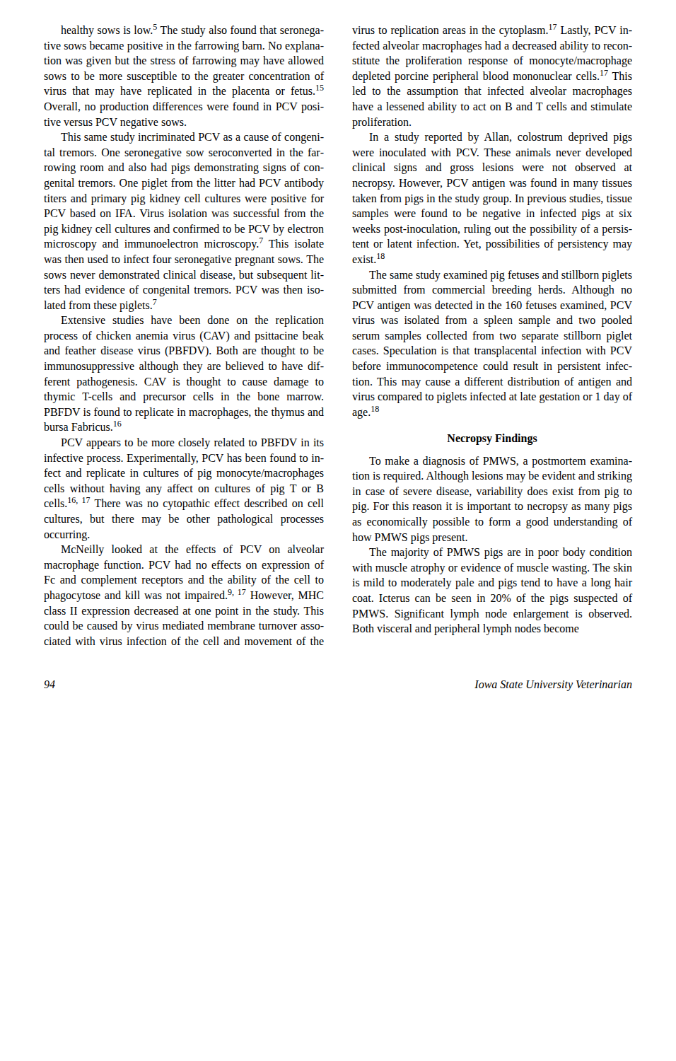healthy sows is low.5 The study also found that seronegative sows became positive in the farrowing barn. No explanation was given but the stress of farrowing may have allowed sows to be more susceptible to the greater concentration of virus that may have replicated in the placenta or fetus.15 Overall, no production differences were found in PCV positive versus PCV negative sows.
This same study incriminated PCV as a cause of congenital tremors. One seronegative sow seroconverted in the farrowing room and also had pigs demonstrating signs of congenital tremors. One piglet from the litter had PCV antibody titers and primary pig kidney cell cultures were positive for PCV based on IFA. Virus isolation was successful from the pig kidney cell cultures and confirmed to be PCV by electron microscopy and immunoelectron microscopy.7 This isolate was then used to infect four seronegative pregnant sows. The sows never demonstrated clinical disease, but subsequent litters had evidence of congenital tremors. PCV was then isolated from these piglets.7
Extensive studies have been done on the replication process of chicken anemia virus (CAV) and psittacine beak and feather disease virus (PBFDV). Both are thought to be immunosuppressive although they are believed to have different pathogenesis. CAV is thought to cause damage to thymic T-cells and precursor cells in the bone marrow. PBFDV is found to replicate in macrophages, the thymus and bursa Fabricus.16
PCV appears to be more closely related to PBFDV in its infective process. Experimentally, PCV has been found to infect and replicate in cultures of pig monocyte/macrophages cells without having any affect on cultures of pig T or B cells.16, 17 There was no cytopathic effect described on cell cultures, but there may be other pathological processes occurring.
McNeilly looked at the effects of PCV on alveolar macrophage function. PCV had no effects on expression of Fc and complement receptors and the ability of the cell to phagocytose and kill was not impaired.9, 17 However, MHC class II expression decreased at one point in the study. This could be caused by virus mediated membrane turnover associated with virus infection of the cell and movement of the virus to replication areas in the cytoplasm.17 Lastly, PCV infected alveolar macrophages had a decreased ability to reconstitute the proliferation response of monocyte/macrophage depleted porcine peripheral blood mononuclear cells.17 This led to the assumption that infected alveolar macrophages have a lessened ability to act on B and T cells and stimulate proliferation.
In a study reported by Allan, colostrum deprived pigs were inoculated with PCV. These animals never developed clinical signs and gross lesions were not observed at necropsy. However, PCV antigen was found in many tissues taken from pigs in the study group. In previous studies, tissue samples were found to be negative in infected pigs at six weeks post-inoculation, ruling out the possibility of a persistent or latent infection. Yet, possibilities of persistency may exist.18
The same study examined pig fetuses and stillborn piglets submitted from commercial breeding herds. Although no PCV antigen was detected in the 160 fetuses examined, PCV virus was isolated from a spleen sample and two pooled serum samples collected from two separate stillborn piglet cases. Speculation is that transplacental infection with PCV before immunocompetence could result in persistent infection. This may cause a different distribution of antigen and virus compared to piglets infected at late gestation or 1 day of age.18
Necropsy Findings
To make a diagnosis of PMWS, a postmortem examination is required. Although lesions may be evident and striking in case of severe disease, variability does exist from pig to pig. For this reason it is important to necropsy as many pigs as economically possible to form a good understanding of how PMWS pigs present.
The majority of PMWS pigs are in poor body condition with muscle atrophy or evidence of muscle wasting. The skin is mild to moderately pale and pigs tend to have a long hair coat. Icterus can be seen in 20% of the pigs suspected of PMWS. Significant lymph node enlargement is observed. Both visceral and peripheral lymph nodes become
94 Iowa State University Veterinarian